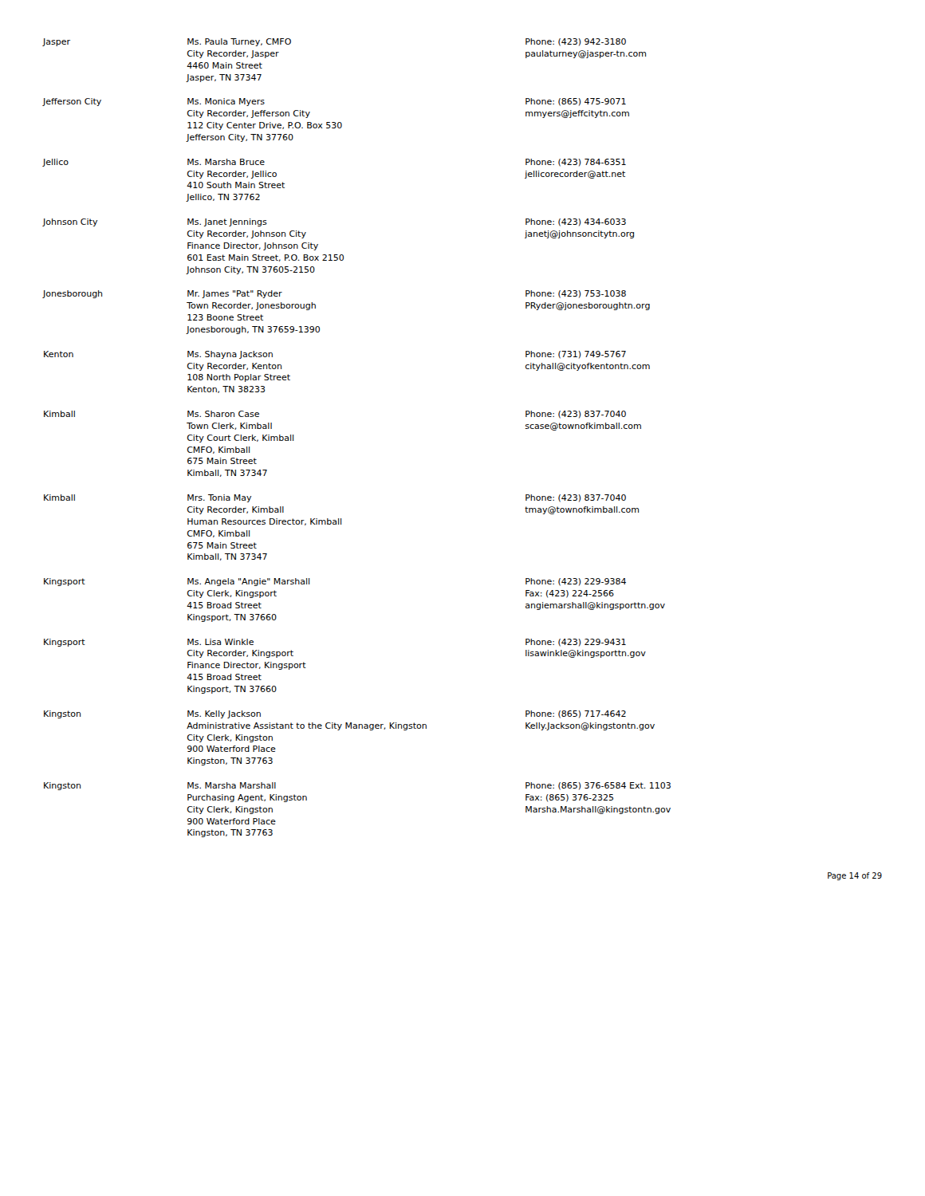| Jasper | Ms. Paula Turney, CMFO City Recorder, Jasper 4460 Main Street Jasper, TN 37347 | Phone: (423) 942-3180 paulaturney@jasper-tn.com |
| Jefferson City | Ms. Monica Myers City Recorder, Jefferson City 112 City Center Drive, P.O. Box 530 Jefferson City, TN 37760 | Phone: (865) 475-9071 mmyers@jeffcitytn.com |
| Jellico | Ms. Marsha Bruce City Recorder, Jellico 410 South Main Street Jellico, TN 37762 | Phone: (423) 784-6351 jellicorecorder@att.net |
| Johnson City | Ms. Janet Jennings City Recorder, Johnson City Finance Director, Johnson City 601 East Main Street, P.O. Box 2150 Johnson City, TN 37605-2150 | Phone: (423) 434-6033 janetj@johnsoncitytn.org |
| Jonesborough | Mr. James "Pat" Ryder Town Recorder, Jonesborough 123 Boone Street Jonesborough, TN 37659-1390 | Phone: (423) 753-1038 PRyder@jonesboroughtn.org |
| Kenton | Ms. Shayna Jackson City Recorder, Kenton 108 North Poplar Street Kenton, TN 38233 | Phone: (731) 749-5767 cityhall@cityofkentontn.com |
| Kimball | Ms. Sharon Case Town Clerk, Kimball City Court Clerk, Kimball CMFO, Kimball 675 Main Street Kimball, TN 37347 | Phone: (423) 837-7040 scase@townofkimball.com |
| Kimball | Mrs. Tonia May City Recorder, Kimball Human Resources Director, Kimball CMFO, Kimball 675 Main Street Kimball, TN 37347 | Phone: (423) 837-7040 tmay@townofkimball.com |
| Kingsport | Ms. Angela "Angie" Marshall City Clerk, Kingsport 415 Broad Street Kingsport, TN 37660 | Phone: (423) 229-9384 Fax: (423) 224-2566 angiemarshall@kingsporttn.gov |
| Kingsport | Ms. Lisa Winkle City Recorder, Kingsport Finance Director, Kingsport 415 Broad Street Kingsport, TN 37660 | Phone: (423) 229-9431 lisawinkle@kingsporttn.gov |
| Kingston | Ms. Kelly Jackson Administrative Assistant to the City Manager, Kingston City Clerk, Kingston 900 Waterford Place Kingston, TN 37763 | Phone: (865) 717-4642 Kelly.Jackson@kingstontn.gov |
| Kingston | Ms. Marsha Marshall Purchasing Agent, Kingston City Clerk, Kingston 900 Waterford Place Kingston, TN 37763 | Phone: (865) 376-6584 Ext. 1103 Fax: (865) 376-2325 Marsha.Marshall@kingstontn.gov |
Page 14 of 29